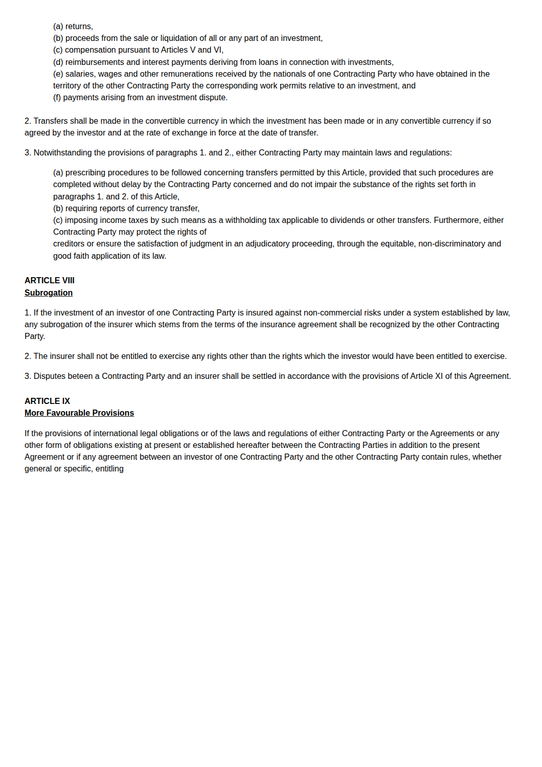(a) returns,
(b) proceeds from the sale or liquidation of all or any part of an investment,
(c) compensation pursuant to Articles V and VI,
(d) reimbursements and interest payments deriving from loans in connection with investments,
(e) salaries, wages and other remunerations received by the nationals of one Contracting Party who have obtained in the territory of the other Contracting Party the corresponding work permits relative to an investment, and
(f) payments arising from an investment dispute.
2. Transfers shall be made in the convertible currency in which the investment has been made or in any convertible currency if so agreed by the investor and at the rate of exchange in force at the date of transfer.
3. Notwithstanding the provisions of paragraphs 1. and 2., either Contracting Party may maintain laws and regulations:
(a) prescribing procedures to be followed concerning transfers permitted by this Article, provided that such procedures are completed without delay by the Contracting Party concerned and do not impair the substance of the rights set forth in paragraphs 1. and 2. of this Article,
(b) requiring reports of currency transfer,
(c) imposing income taxes by such means as a withholding tax applicable to dividends or other transfers. Furthermore, either Contracting Party may protect the rights of
creditors or ensure the satisfaction of judgment in an adjudicatory proceeding, through the equitable, non-discriminatory and good faith application of its law.
ARTICLE VIII
Subrogation
1. If the investment of an investor of one Contracting Party is insured against non-commercial risks under a system established by law, any subrogation of the insurer which stems from the terms of the insurance agreement shall be recognized by the other Contracting Party.
2. The insurer shall not be entitled to exercise any rights other than the rights which the investor would have been entitled to exercise.
3. Disputes beteen a Contracting Party and an insurer shall be settled in accordance with the provisions of Article XI of this Agreement.
ARTICLE IX
More Favourable Provisions
If the provisions of international legal obligations or of the laws and regulations of either Contracting Party or the Agreements or any other form of obligations existing at present or established hereafter between the Contracting Parties in addition to the present Agreement or if any agreement between an investor of one Contracting Party and the other Contracting Party contain rules, whether general or specific, entitling